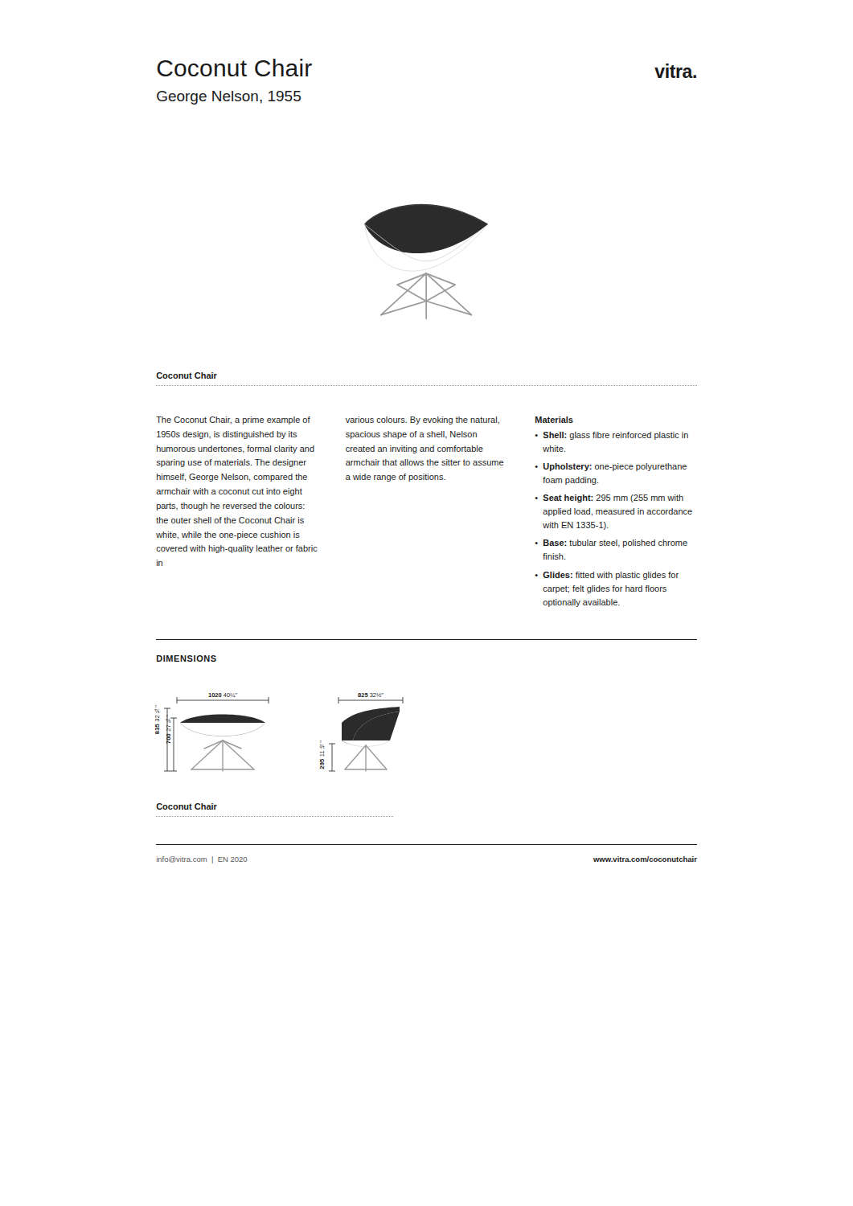Coconut Chair
George Nelson, 1955
vitra.
Coconut Chair
The Coconut Chair, a prime example of 1950s design, is distinguished by its humorous undertones, formal clarity and sparing use of materials. The designer himself, George Nelson, compared the armchair with a coconut cut into eight parts, though he reversed the colours: the outer shell of the Coconut Chair is white, while the one-piece cushion is covered with high-quality leather or fabric in
various colours. By evoking the natural, spacious shape of a shell, Nelson created an inviting and comfortable armchair that allows the sitter to assume a wide range of positions.
Materials
Shell: glass fibre reinforced plastic in white.
Upholstery: one-piece polyurethane foam padding.
Seat height: 295 mm (255 mm with applied load, measured in accordance with EN 1335-1).
Base: tubular steel, polished chrome finish.
Glides: fitted with plastic glides for carpet; felt glides for hard floors optionally available.
DIMENSIONS
1020 40¼"
835 32¾"
700 27¾"
825 32½"
295 11½"
Coconut Chair
info@vitra.com | EN 2020
www.vitra.com/coconutchair